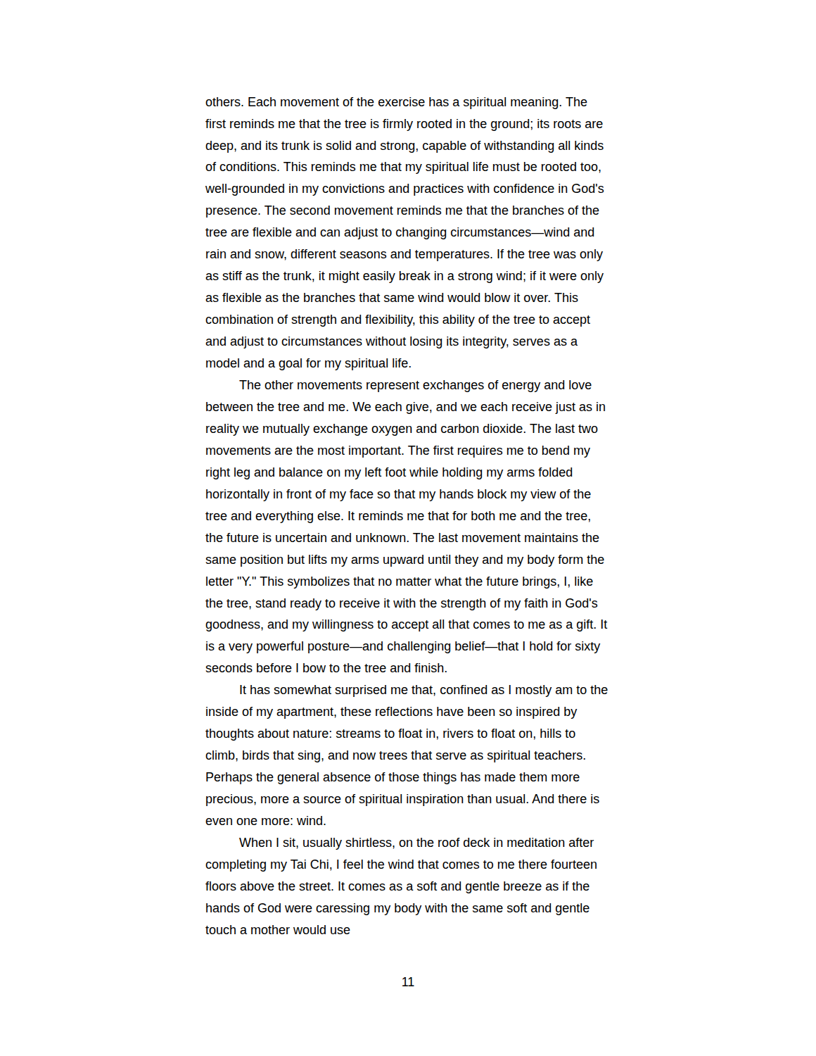others. Each movement of the exercise has a spiritual meaning. The first reminds me that the tree is firmly rooted in the ground; its roots are deep, and its trunk is solid and strong, capable of withstanding all kinds of conditions. This reminds me that my spiritual life must be rooted too, well-grounded in my convictions and practices with confidence in God's presence. The second movement reminds me that the branches of the tree are flexible and can adjust to changing circumstances—wind and rain and snow, different seasons and temperatures. If the tree was only as stiff as the trunk, it might easily break in a strong wind; if it were only as flexible as the branches that same wind would blow it over. This combination of strength and flexibility, this ability of the tree to accept and adjust to circumstances without losing its integrity, serves as a model and a goal for my spiritual life.
The other movements represent exchanges of energy and love between the tree and me. We each give, and we each receive just as in reality we mutually exchange oxygen and carbon dioxide. The last two movements are the most important. The first requires me to bend my right leg and balance on my left foot while holding my arms folded horizontally in front of my face so that my hands block my view of the tree and everything else. It reminds me that for both me and the tree, the future is uncertain and unknown. The last movement maintains the same position but lifts my arms upward until they and my body form the letter "Y." This symbolizes that no matter what the future brings, I, like the tree, stand ready to receive it with the strength of my faith in God's goodness, and my willingness to accept all that comes to me as a gift. It is a very powerful posture—and challenging belief—that I hold for sixty seconds before I bow to the tree and finish.
It has somewhat surprised me that, confined as I mostly am to the inside of my apartment, these reflections have been so inspired by thoughts about nature: streams to float in, rivers to float on, hills to climb, birds that sing, and now trees that serve as spiritual teachers. Perhaps the general absence of those things has made them more precious, more a source of spiritual inspiration than usual. And there is even one more: wind.
When I sit, usually shirtless, on the roof deck in meditation after completing my Tai Chi, I feel the wind that comes to me there fourteen floors above the street. It comes as a soft and gentle breeze as if the hands of God were caressing my body with the same soft and gentle touch a mother would use
11